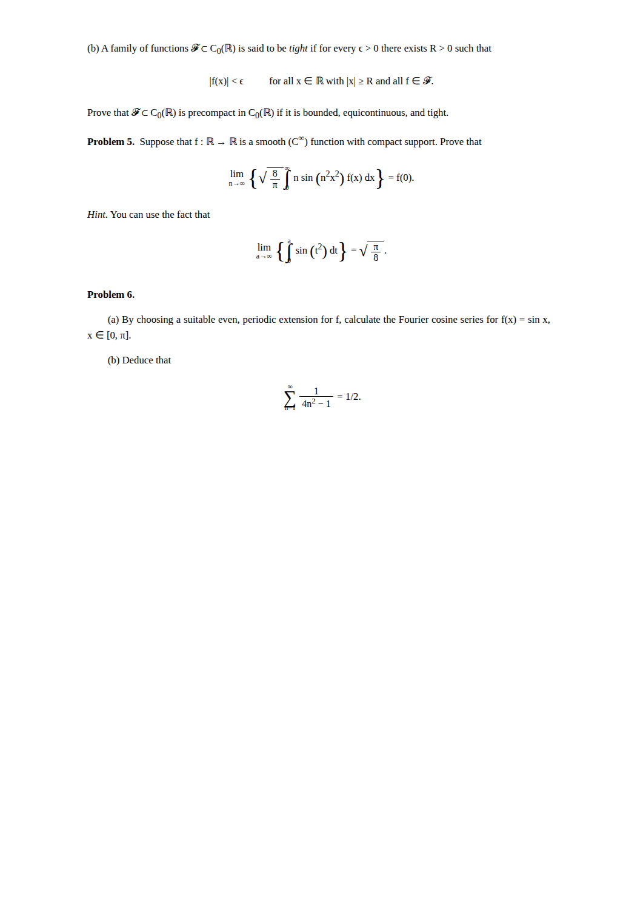(b) A family of functions 𝓕 ⊂ C0(ℝ) is said to be tight if for every ϵ > 0 there exists R > 0 such that
|f(x)| < ϵfor all x ∈ ℝ with |x| ≥ R and all f ∈ 𝓕.
Prove that 𝓕 ⊂ C0(ℝ) is precompact in C0(ℝ) if it is bounded, equicontinuous, and tight.
Problem 5. Suppose that f : ℝ → ℝ is a smooth (C∞) function with compact support. Prove that
lim n→∞{√8 π∞∫0 n sin (n2x2) f(x) dx} = f(0).
Hint. You can use the fact that
lim a→∞{a∫0 sin (t2) dt} = √π 8.
Problem 6.
(a) By choosing a suitable even, periodic extension for f, calculate the Fourier cosine series for f(x) = sin x, x ∈ [0, π].
(b) Deduce that
∞∑n=114n2 − 1 = 1/2.